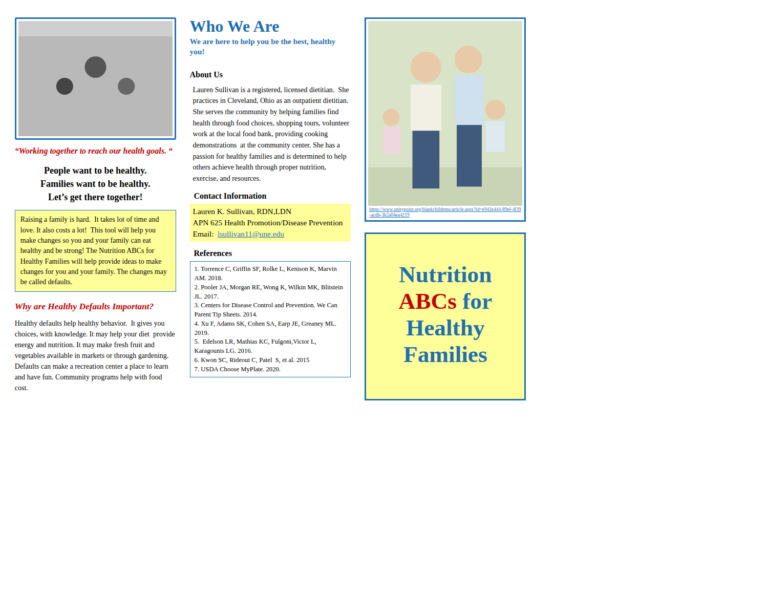“Working together to reach our health goals. “
People want to be healthy.
Families want to be healthy.
Let’s get there together!
Raising a family is hard. It takes lot of time and love. It also costs a lot! This tool will help you make changes so you and your family can eat healthy and be strong! The Nutrition ABCs for Healthy Families will help provide ideas to make changes for you and your family. The changes may be called defaults.
Why are Healthy Defaults Important?
Healthy defaults help healthy behavior. It gives you choices, with knowledge. It may help your diet provide energy and nutrition. It may make fresh fruit and vegetables available in markets or through gardening. Defaults can make a recreation center a place to learn and have fun. Community programs help with food cost.
Who We Are
We are here to help you be the best, healthy you!
About Us
Lauren Sullivan is a registered, licensed dietitian. She practices in Cleveland, Ohio as an outpatient dietitian. She serves the community by helping families find health through food choices, shopping tours, volunteer work at the local food bank, providing cooking demonstrations at the community center. She has a passion for healthy families and is determined to help others achieve health through proper nutrition, exercise, and resources.
Contact Information
Lauren K. Sullivan, RDN,LDN
APN 625 Health Promotion/Disease Prevention
Email: lsullivan11@une.edu
References
1. Torrence C, Griffin SF, Rolke L, Kenison K, Marvin AM. 2018.
2. Pooler JA, Morgan RE, Wong K, Wilkin MK, Blitstein JL. 2017.
3. Centers for Disease Control and Prevention. We Can Parent Tip Sheets. 2014.
4. Xu F, Adams SK, Cohen SA, Earp JE, Greaney ML. 2019.
5. Edelson LR, Mathias KC, Fulgoni,Victor L, Karagounis LG. 2016.
6. Kwon SC, Rideout C, Patel S, et al. 2015
7. USDA Choose MyPlate. 2020.
https://www.unitypoint.org/blankchildrens/article.aspx?id=e943e444-89ef-4f39-acdb-3b2a04ea4219
Nutrition ABCs for Healthy Families